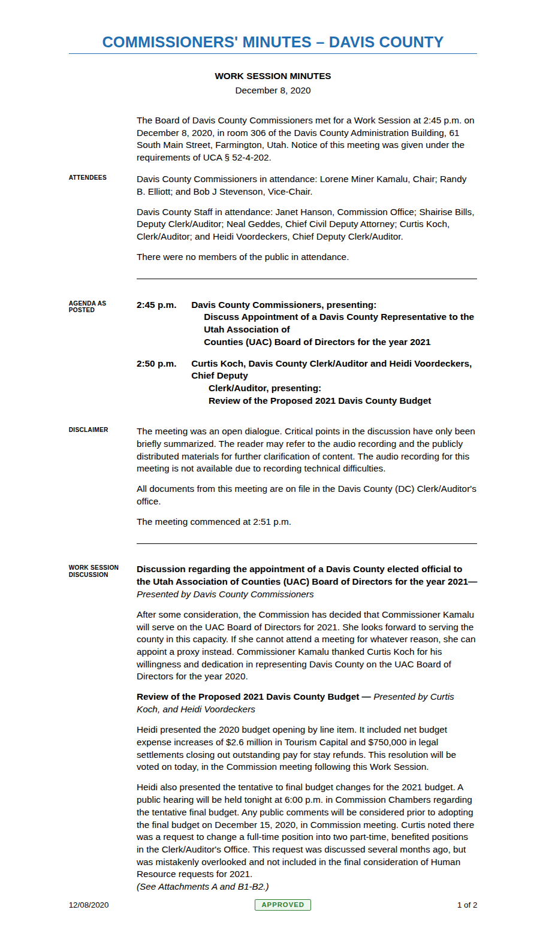COMMISSIONERS' MINUTES – DAVIS COUNTY
WORK SESSION MINUTES
December 8, 2020
The Board of Davis County Commissioners met for a Work Session at 2:45 p.m. on December 8, 2020, in room 306 of the Davis County Administration Building, 61 South Main Street, Farmington, Utah. Notice of this meeting was given under the requirements of UCA § 52-4-202.
Attendees
Davis County Commissioners in attendance: Lorene Miner Kamalu, Chair; Randy B. Elliott; and Bob J Stevenson, Vice-Chair.
Davis County Staff in attendance: Janet Hanson, Commission Office; Shairise Bills, Deputy Clerk/Auditor; Neal Geddes, Chief Civil Deputy Attorney; Curtis Koch, Clerk/Auditor; and Heidi Voordeckers, Chief Deputy Clerk/Auditor.
There were no members of the public in attendance.
Agenda as
Posted
2:45 p.m.
Davis County Commissioners, presenting: Discuss Appointment of a Davis County Representative to the Utah Association of Counties (UAC) Board of Directors for the year 2021
2:50 p.m.
Curtis Koch, Davis County Clerk/Auditor and Heidi Voordeckers, Chief Deputy Clerk/Auditor, presenting: Review of the Proposed 2021 Davis County Budget
Disclaimer
The meeting was an open dialogue. Critical points in the discussion have only been briefly summarized. The reader may refer to the audio recording and the publicly distributed materials for further clarification of content. The audio recording for this meeting is not available due to recording technical difficulties.
All documents from this meeting are on file in the Davis County (DC) Clerk/Auditor's office.
The meeting commenced at 2:51 p.m.
Work Session
Discussion
Discussion regarding the appointment of a Davis County elected official to the Utah Association of Counties (UAC) Board of Directors for the year 2021— Presented by Davis County Commissioners
After some consideration, the Commission has decided that Commissioner Kamalu will serve on the UAC Board of Directors for 2021. She looks forward to serving the county in this capacity. If she cannot attend a meeting for whatever reason, she can appoint a proxy instead. Commissioner Kamalu thanked Curtis Koch for his willingness and dedication in representing Davis County on the UAC Board of Directors for the year 2020.
Review of the Proposed 2021 Davis County Budget — Presented by Curtis Koch, and Heidi Voordeckers
Heidi presented the 2020 budget opening by line item. It included net budget expense increases of $2.6 million in Tourism Capital and $750,000 in legal settlements closing out outstanding pay for stay refunds. This resolution will be voted on today, in the Commission meeting following this Work Session.
Heidi also presented the tentative to final budget changes for the 2021 budget. A public hearing will be held tonight at 6:00 p.m. in Commission Chambers regarding the tentative final budget. Any public comments will be considered prior to adopting the final budget on December 15, 2020, in Commission meeting. Curtis noted there was a request to change a full-time position into two part-time, benefited positions in the Clerk/Auditor's Office. This request was discussed several months ago, but was mistakenly overlooked and not included in the final consideration of Human Resource requests for 2021.
(See Attachments A and B1-B2.)
12/08/2020
APPROVED
1 of 2